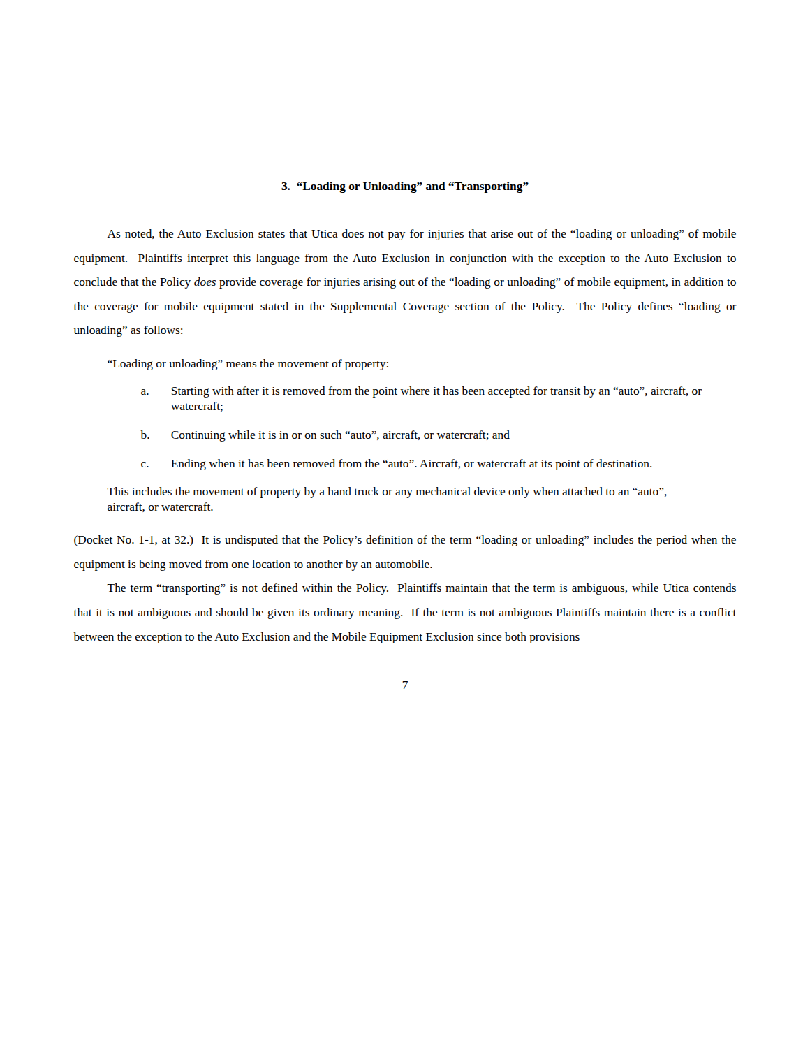3. “Loading or Unloading” and “Transporting”
As noted, the Auto Exclusion states that Utica does not pay for injuries that arise out of the “loading or unloading” of mobile equipment. Plaintiffs interpret this language from the Auto Exclusion in conjunction with the exception to the Auto Exclusion to conclude that the Policy does provide coverage for injuries arising out of the “loading or unloading” of mobile equipment, in addition to the coverage for mobile equipment stated in the Supplemental Coverage section of the Policy. The Policy defines “loading or unloading” as follows:
“Loading or unloading” means the movement of property:
a. Starting with after it is removed from the point where it has been accepted for transit by an “auto”, aircraft, or watercraft;
b. Continuing while it is in or on such “auto”, aircraft, or watercraft; and
c. Ending when it has been removed from the “auto”. Aircraft, or watercraft at its point of destination.
This includes the movement of property by a hand truck or any mechanical device only when attached to an “auto”, aircraft, or watercraft.
(Docket No. 1-1, at 32.) It is undisputed that the Policy’s definition of the term “loading or unloading” includes the period when the equipment is being moved from one location to another by an automobile.
The term “transporting” is not defined within the Policy. Plaintiffs maintain that the term is ambiguous, while Utica contends that it is not ambiguous and should be given its ordinary meaning. If the term is not ambiguous Plaintiffs maintain there is a conflict between the exception to the Auto Exclusion and the Mobile Equipment Exclusion since both provisions
7